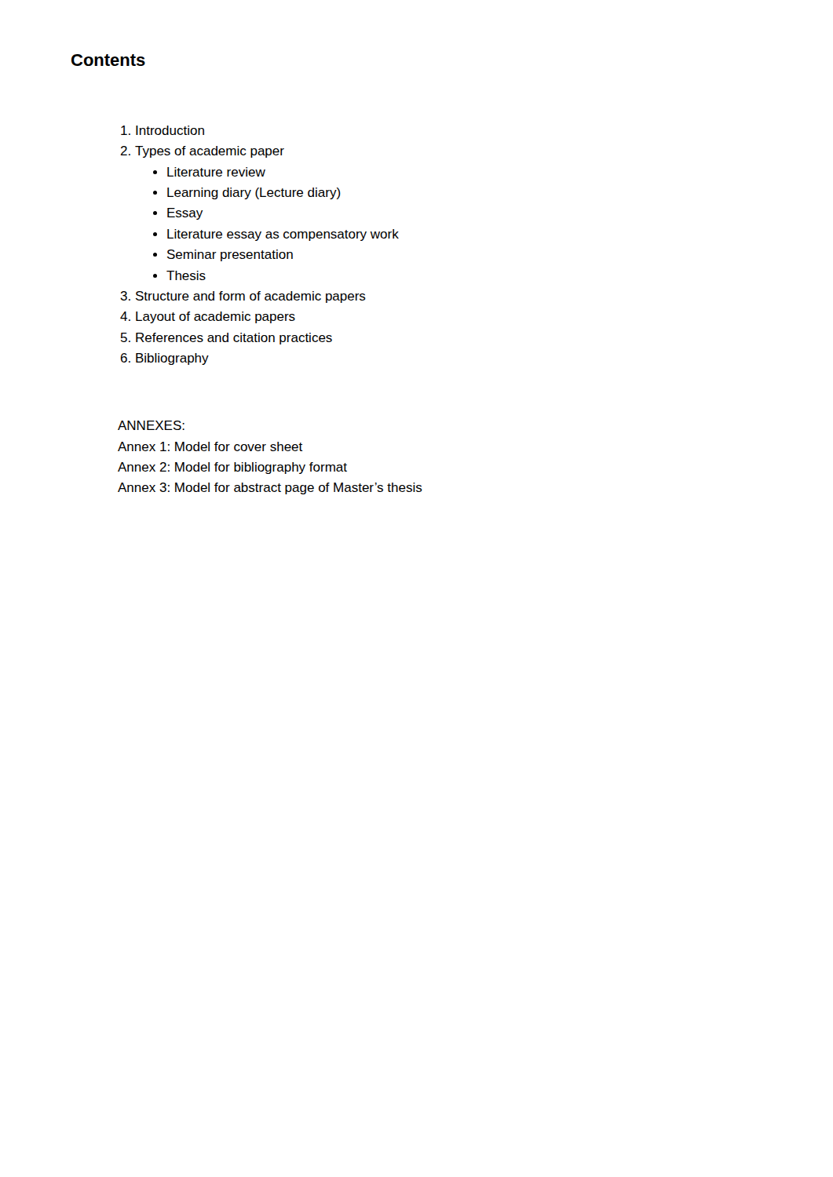Contents
Introduction
Types of academic paper
Literature review
Learning diary (Lecture diary)
Essay
Literature essay as compensatory work
Seminar presentation
Thesis
Structure and form of academic papers
Layout of academic papers
References and citation practices
Bibliography
ANNEXES:
Annex 1: Model for cover sheet
Annex 2: Model for bibliography format
Annex 3: Model for abstract page of Master’s thesis